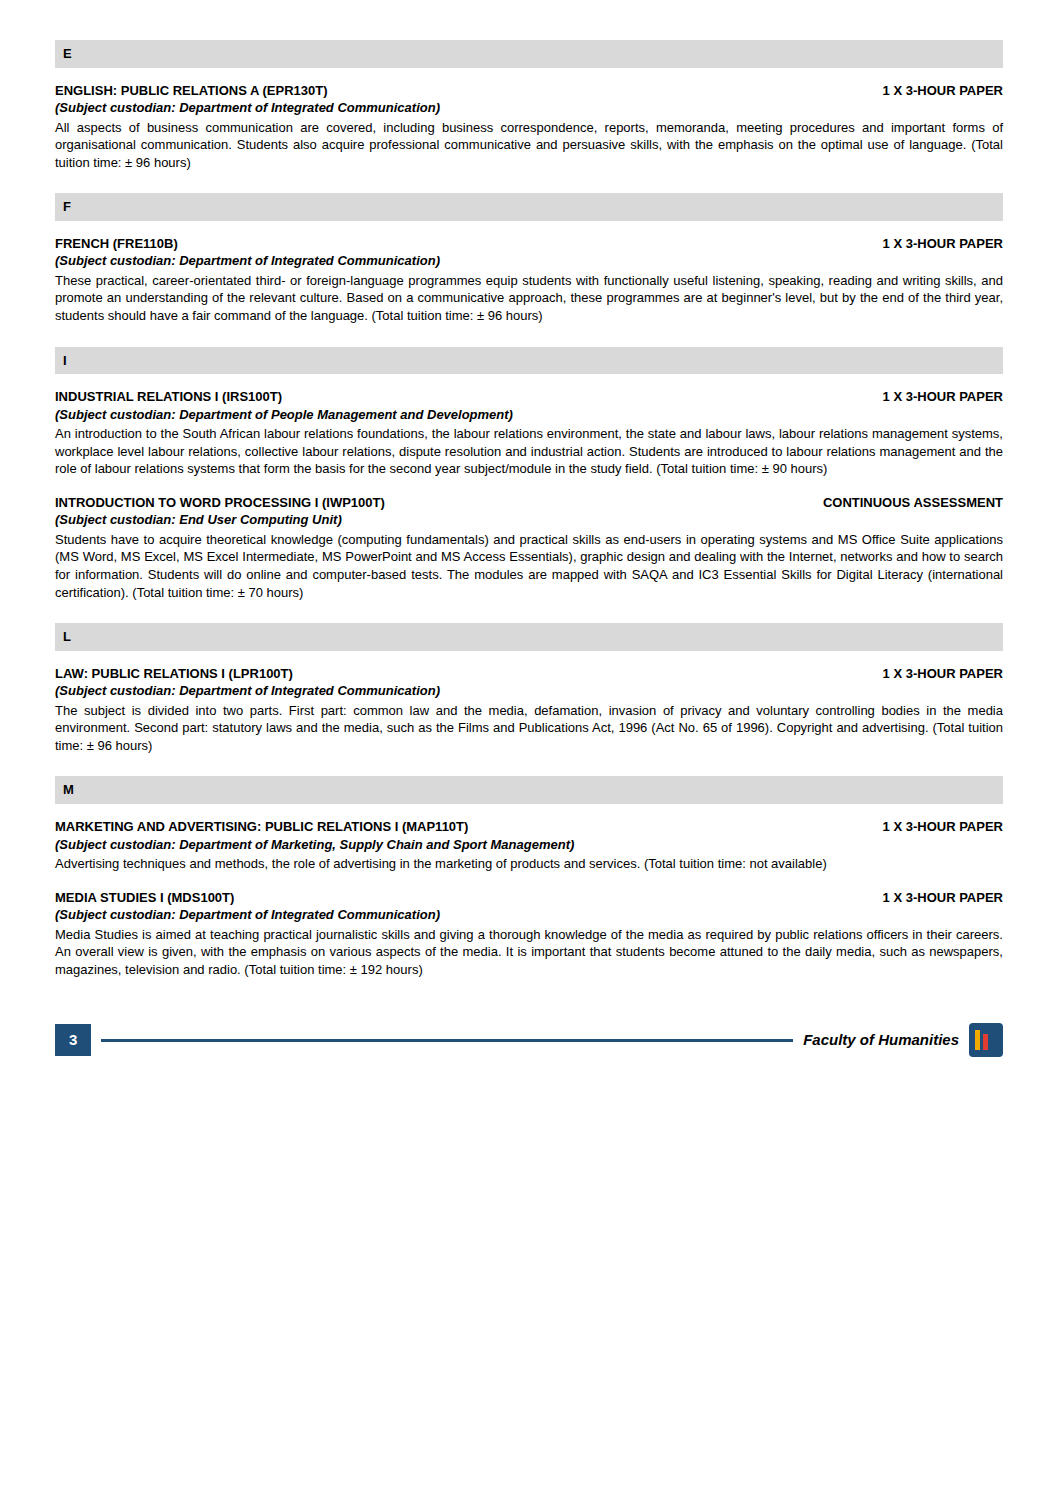E
ENGLISH: PUBLIC RELATIONS A (EPR130T) 1 X 3-HOUR PAPER
(Subject custodian: Department of Integrated Communication)
All aspects of business communication are covered, including business correspondence, reports, memoranda, meeting procedures and important forms of organisational communication. Students also acquire professional communicative and persuasive skills, with the emphasis on the optimal use of language. (Total tuition time: ± 96 hours)
F
FRENCH (FRE110B) 1 X 3-HOUR PAPER
(Subject custodian: Department of Integrated Communication)
These practical, career-orientated third- or foreign-language programmes equip students with functionally useful listening, speaking, reading and writing skills, and promote an understanding of the relevant culture. Based on a communicative approach, these programmes are at beginner's level, but by the end of the third year, students should have a fair command of the language. (Total tuition time: ± 96 hours)
I
INDUSTRIAL RELATIONS I (IRS100T) 1 X 3-HOUR PAPER
(Subject custodian: Department of People Management and Development)
An introduction to the South African labour relations foundations, the labour relations environment, the state and labour laws, labour relations management systems, workplace level labour relations, collective labour relations, dispute resolution and industrial action. Students are introduced to labour relations management and the role of labour relations systems that form the basis for the second year subject/module in the study field. (Total tuition time: ± 90 hours)
INTRODUCTION TO WORD PROCESSING I (IWP100T) CONTINUOUS ASSESSMENT
(Subject custodian: End User Computing Unit)
Students have to acquire theoretical knowledge (computing fundamentals) and practical skills as end-users in operating systems and MS Office Suite applications (MS Word, MS Excel, MS Excel Intermediate, MS PowerPoint and MS Access Essentials), graphic design and dealing with the Internet, networks and how to search for information. Students will do online and computer-based tests. The modules are mapped with SAQA and IC3 Essential Skills for Digital Literacy (international certification). (Total tuition time: ± 70 hours)
L
LAW: PUBLIC RELATIONS I (LPR100T) 1 X 3-HOUR PAPER
(Subject custodian: Department of Integrated Communication)
The subject is divided into two parts. First part: common law and the media, defamation, invasion of privacy and voluntary controlling bodies in the media environment. Second part: statutory laws and the media, such as the Films and Publications Act, 1996 (Act No. 65 of 1996). Copyright and advertising. (Total tuition time: ± 96 hours)
M
MARKETING AND ADVERTISING: PUBLIC RELATIONS I (MAP110T) 1 X 3-HOUR PAPER
(Subject custodian: Department of Marketing, Supply Chain and Sport Management)
Advertising techniques and methods, the role of advertising in the marketing of products and services. (Total tuition time: not available)
MEDIA STUDIES I (MDS100T) 1 X 3-HOUR PAPER
(Subject custodian: Department of Integrated Communication)
Media Studies is aimed at teaching practical journalistic skills and giving a thorough knowledge of the media as required by public relations officers in their careers. An overall view is given, with the emphasis on various aspects of the media. It is important that students become attuned to the daily media, such as newspapers, magazines, television and radio. (Total tuition time: ± 192 hours)
3 Faculty of Humanities